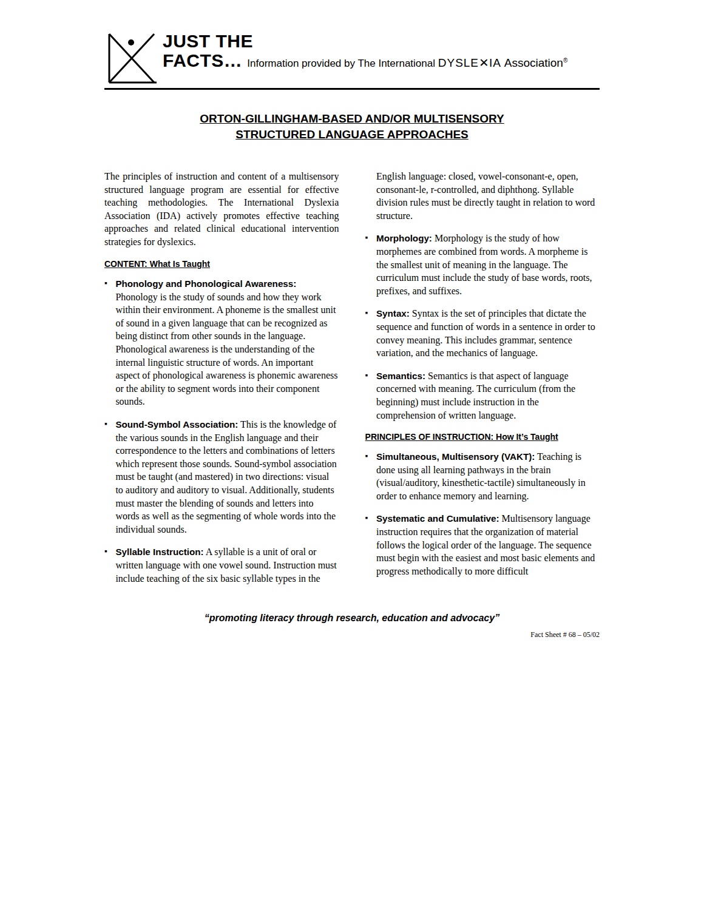JUST THE
FACTS… Information provided by The International DYSLE✕IA Association®
ORTON-GILLINGHAM-BASED AND/OR MULTISENSORY STRUCTURED LANGUAGE APPROACHES
The principles of instruction and content of a multisensory structured language program are essential for effective teaching methodologies. The International Dyslexia Association (IDA) actively promotes effective teaching approaches and related clinical educational intervention strategies for dyslexics.
CONTENT: What Is Taught
Phonology and Phonological Awareness: Phonology is the study of sounds and how they work within their environment. A phoneme is the smallest unit of sound in a given language that can be recognized as being distinct from other sounds in the language. Phonological awareness is the understanding of the internal linguistic structure of words. An important aspect of phonological awareness is phonemic awareness or the ability to segment words into their component sounds.
Sound-Symbol Association: This is the knowledge of the various sounds in the English language and their correspondence to the letters and combinations of letters which represent those sounds. Sound-symbol association must be taught (and mastered) in two directions: visual to auditory and auditory to visual. Additionally, students must master the blending of sounds and letters into words as well as the segmenting of whole words into the individual sounds.
Syllable Instruction: A syllable is a unit of oral or written language with one vowel sound. Instruction must include teaching of the six basic syllable types in the English language: closed, vowel-consonant-e, open, consonant-le, r-controlled, and diphthong. Syllable division rules must be directly taught in relation to word structure.
Morphology: Morphology is the study of how morphemes are combined from words. A morpheme is the smallest unit of meaning in the language. The curriculum must include the study of base words, roots, prefixes, and suffixes.
Syntax: Syntax is the set of principles that dictate the sequence and function of words in a sentence in order to convey meaning. This includes grammar, sentence variation, and the mechanics of language.
Semantics: Semantics is that aspect of language concerned with meaning. The curriculum (from the beginning) must include instruction in the comprehension of written language.
PRINCIPLES OF INSTRUCTION: How It’s Taught
Simultaneous, Multisensory (VAKT): Teaching is done using all learning pathways in the brain (visual/auditory, kinesthetic-tactile) simultaneously in order to enhance memory and learning.
Systematic and Cumulative: Multisensory language instruction requires that the organization of material follows the logical order of the language. The sequence must begin with the easiest and most basic elements and progress methodically to more difficult
“promoting literacy through research, education and advocacy”
Fact Sheet # 68 – 05/02